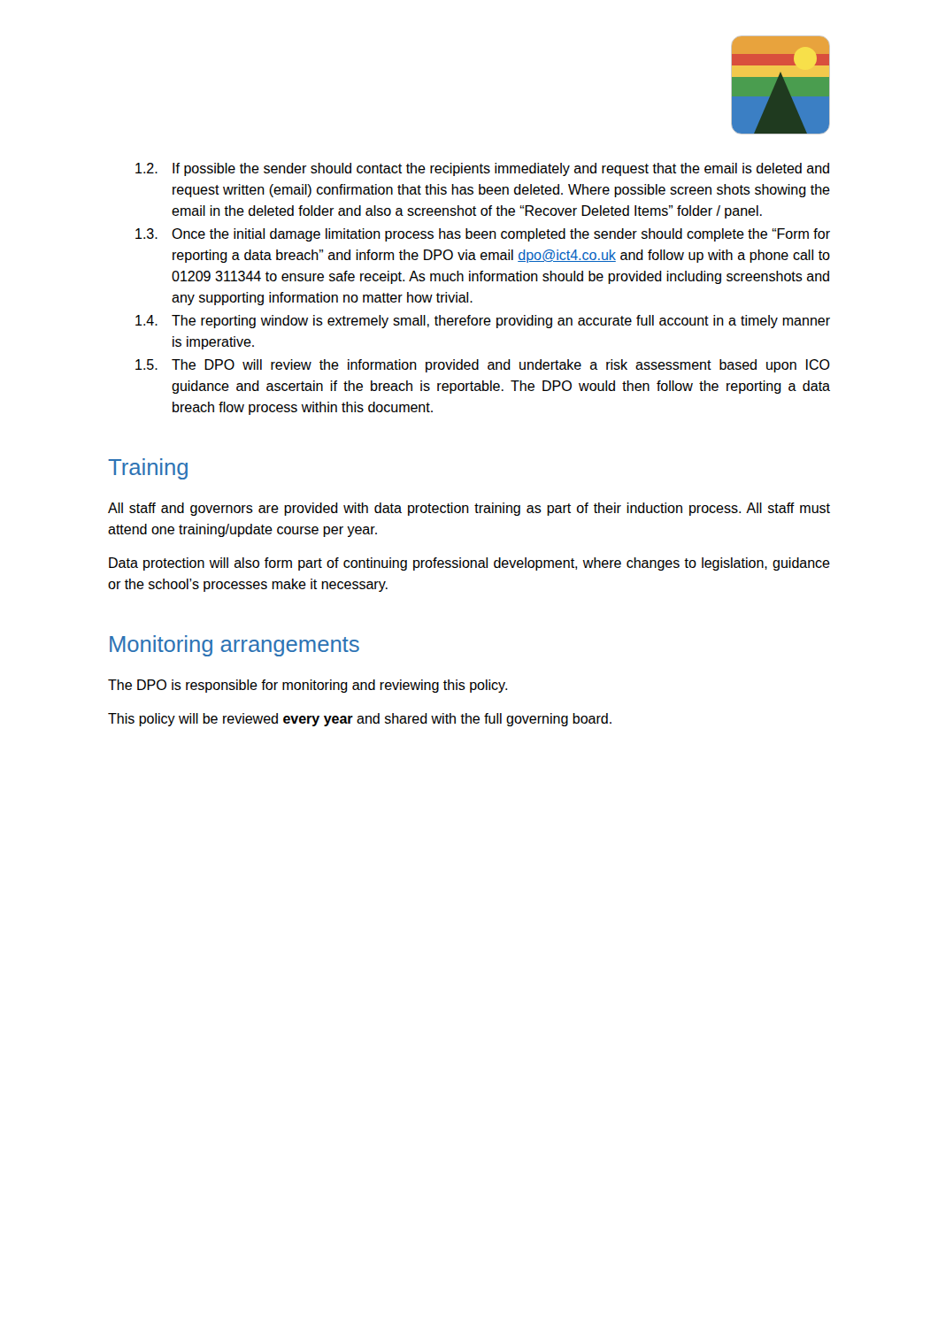1.2. If possible the sender should contact the recipients immediately and request that the email is deleted and request written (email) confirmation that this has been deleted. Where possible screen shots showing the email in the deleted folder and also a screenshot of the “Recover Deleted Items” folder / panel.
1.3. Once the initial damage limitation process has been completed the sender should complete the “Form for reporting a data breach” and inform the DPO via email dpo@ict4.co.uk and follow up with a phone call to 01209 311344 to ensure safe receipt. As much information should be provided including screenshots and any supporting information no matter how trivial.
1.4. The reporting window is extremely small, therefore providing an accurate full account in a timely manner is imperative.
1.5. The DPO will review the information provided and undertake a risk assessment based upon ICO guidance and ascertain if the breach is reportable. The DPO would then follow the reporting a data breach flow process within this document.
Training
All staff and governors are provided with data protection training as part of their induction process. All staff must attend one training/update course per year.
Data protection will also form part of continuing professional development, where changes to legislation, guidance or the school’s processes make it necessary.
Monitoring arrangements
The DPO is responsible for monitoring and reviewing this policy.
This policy will be reviewed every year and shared with the full governing board.